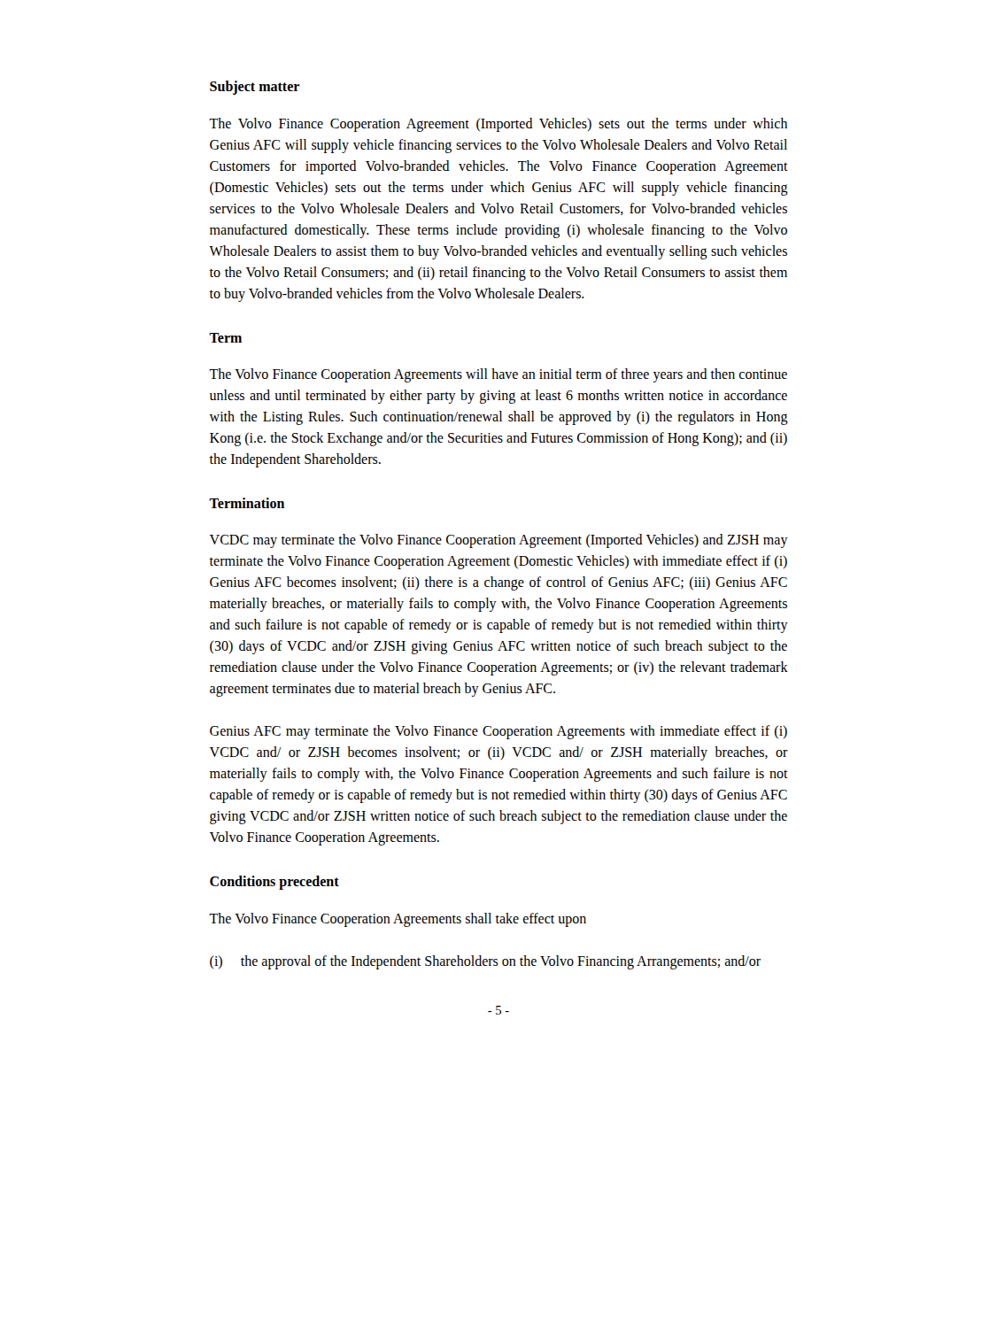Subject matter
The Volvo Finance Cooperation Agreement (Imported Vehicles) sets out the terms under which Genius AFC will supply vehicle financing services to the Volvo Wholesale Dealers and Volvo Retail Customers for imported Volvo-branded vehicles. The Volvo Finance Cooperation Agreement (Domestic Vehicles) sets out the terms under which Genius AFC will supply vehicle financing services to the Volvo Wholesale Dealers and Volvo Retail Customers, for Volvo-branded vehicles manufactured domestically. These terms include providing (i) wholesale financing to the Volvo Wholesale Dealers to assist them to buy Volvo-branded vehicles and eventually selling such vehicles to the Volvo Retail Consumers; and (ii) retail financing to the Volvo Retail Consumers to assist them to buy Volvo-branded vehicles from the Volvo Wholesale Dealers.
Term
The Volvo Finance Cooperation Agreements will have an initial term of three years and then continue unless and until terminated by either party by giving at least 6 months written notice in accordance with the Listing Rules. Such continuation/renewal shall be approved by (i) the regulators in Hong Kong (i.e. the Stock Exchange and/or the Securities and Futures Commission of Hong Kong); and (ii) the Independent Shareholders.
Termination
VCDC may terminate the Volvo Finance Cooperation Agreement (Imported Vehicles) and ZJSH may terminate the Volvo Finance Cooperation Agreement (Domestic Vehicles) with immediate effect if (i) Genius AFC becomes insolvent; (ii) there is a change of control of Genius AFC; (iii) Genius AFC materially breaches, or materially fails to comply with, the Volvo Finance Cooperation Agreements and such failure is not capable of remedy or is capable of remedy but is not remedied within thirty (30) days of VCDC and/or ZJSH giving Genius AFC written notice of such breach subject to the remediation clause under the Volvo Finance Cooperation Agreements; or (iv) the relevant trademark agreement terminates due to material breach by Genius AFC.
Genius AFC may terminate the Volvo Finance Cooperation Agreements with immediate effect if (i) VCDC and/ or ZJSH becomes insolvent; or (ii) VCDC and/ or ZJSH materially breaches, or materially fails to comply with, the Volvo Finance Cooperation Agreements and such failure is not capable of remedy or is capable of remedy but is not remedied within thirty (30) days of Genius AFC giving VCDC and/or ZJSH written notice of such breach subject to the remediation clause under the Volvo Finance Cooperation Agreements.
Conditions precedent
The Volvo Finance Cooperation Agreements shall take effect upon
(i)
the approval of the Independent Shareholders on the Volvo Financing Arrangements; and/or
- 5 -